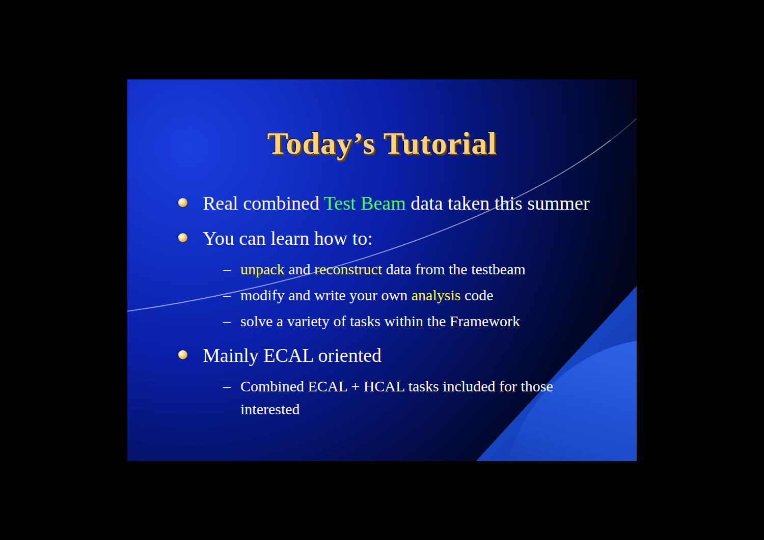Today’s Tutorial
Real combined Test Beam data taken this summer
You can learn how to:
unpack and reconstruct data from the testbeam
modify and write your own analysis code
solve a variety of tasks within the Framework
Mainly ECAL oriented
Combined ECAL + HCAL tasks included for those interested